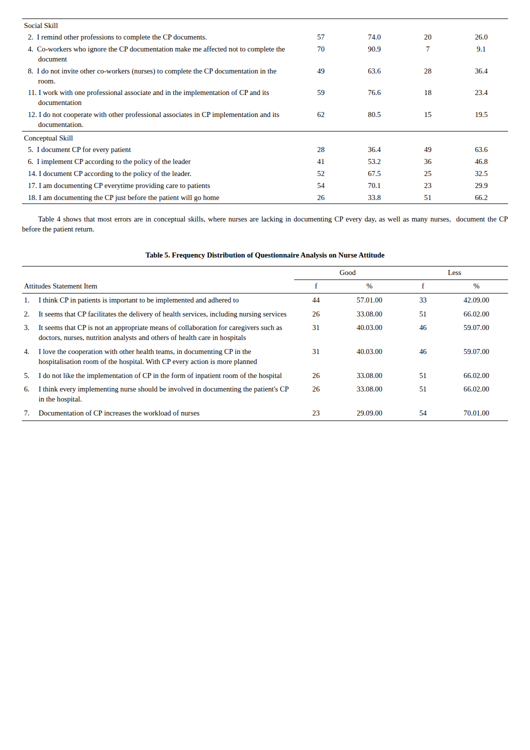| Social Skill |
| 2. I remind other professions to complete the CP documents. | 57 | 74.0 | 20 | 26.0 |
| 4. Co-workers who ignore the CP documentation make me affected not to complete the document | 70 | 90.9 | 7 | 9.1 |
| 8. I do not invite other co-workers (nurses) to complete the CP documentation in the room. | 49 | 63.6 | 28 | 36.4 |
| 11. I work with one professional associate and in the implementation of CP and its documentation | 59 | 76.6 | 18 | 23.4 |
| 12. I do not cooperate with other professional associates in CP implementation and its documentation. | 62 | 80.5 | 15 | 19.5 |
| Conceptual Skill |
| 5. I document CP for every patient | 28 | 36.4 | 49 | 63.6 |
| 6. I implement CP according to the policy of the leader | 41 | 53.2 | 36 | 46.8 |
| 14. I document CP according to the policy of the leader. | 52 | 67.5 | 25 | 32.5 |
| 17. I am documenting CP everytime providing care to patients | 54 | 70.1 | 23 | 29.9 |
| 18. I am documenting the CP just before the patient will go home | 26 | 33.8 | 51 | 66.2 |
Table 4 shows that most errors are in conceptual skills, where nurses are lacking in documenting CP every day, as well as many nurses, document the CP before the patient return.
Table 5. Frequency Distribution of Questionnaire Analysis on Nurse Attitude
| Attitudes Statement Item | Good | Less |
| --- | --- | --- |
| f | % | f | % |
| 1. | I think CP in patients is important to be implemented and adhered to | 44 | 57.01.00 | 33 | 42.09.00 |
| 2. | It seems that CP facilitates the delivery of health services, including nursing services | 26 | 33.08.00 | 51 | 66.02.00 |
| 3. | It seems that CP is not an appropriate means of collaboration for caregivers such as doctors, nurses, nutrition analysts and others of health care in hospitals | 31 | 40.03.00 | 46 | 59.07.00 |
| 4. | I love the cooperation with other health teams, in documenting CP in the hospitalisation room of the hospital. With CP every action is more planned | 31 | 40.03.00 | 46 | 59.07.00 |
| 5. | I do not like the implementation of CP in the form of inpatient room of the hospital | 26 | 33.08.00 | 51 | 66.02.00 |
| 6. | I think every implementing nurse should be involved in documenting the patient's CP in the hospital. | 26 | 33.08.00 | 51 | 66.02.00 |
| 7. | Documentation of CP increases the workload of nurses | 23 | 29.09.00 | 54 | 70.01.00 |